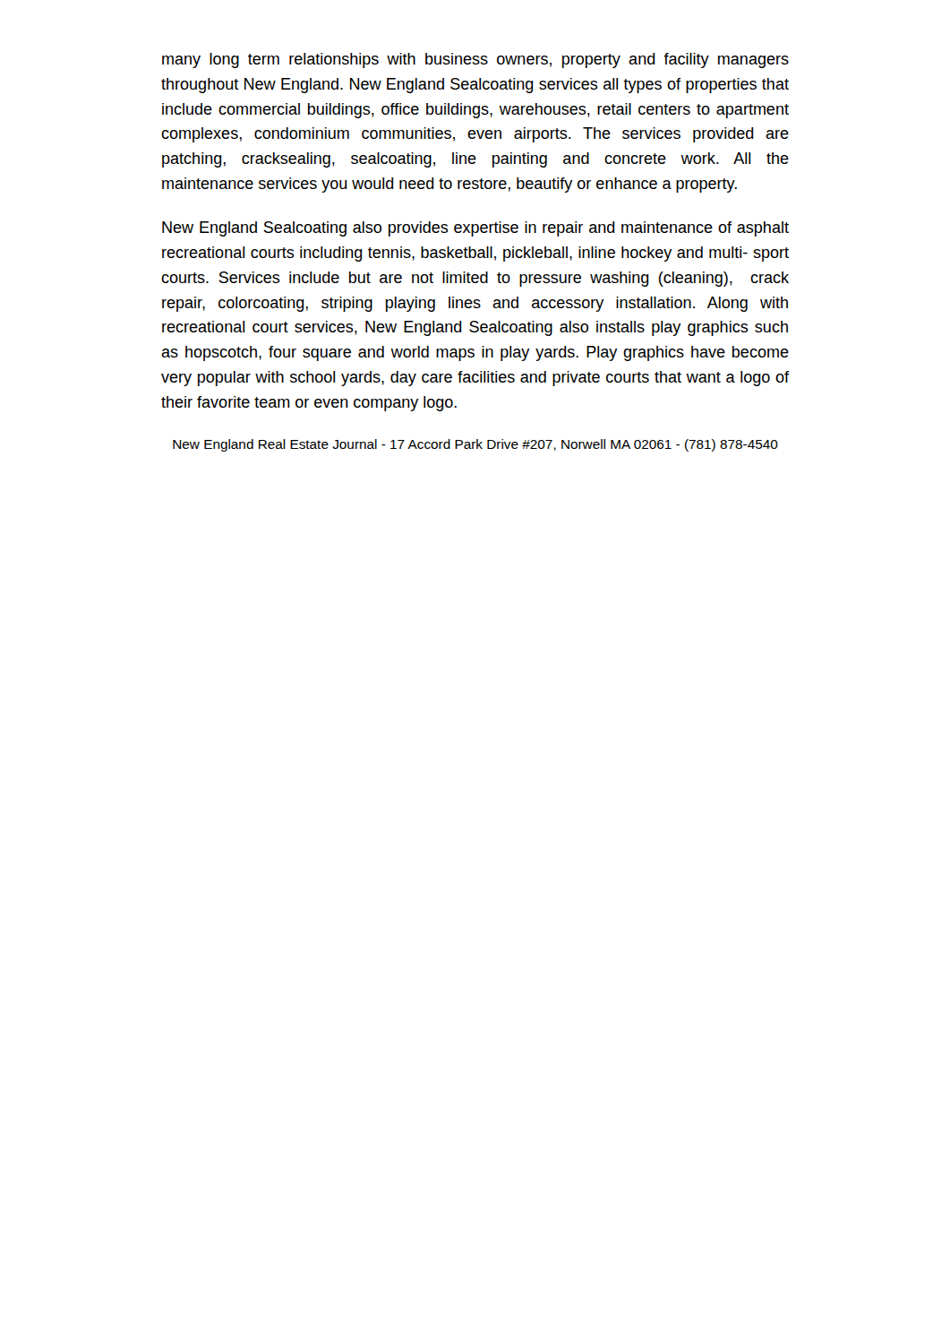many long term relationships with business owners, property and facility managers throughout New England. New England Sealcoating services all types of properties that include commercial buildings, office buildings, warehouses, retail centers to apartment complexes, condominium communities, even airports. The services provided are patching, cracksealing, sealcoating, line painting and concrete work. All the maintenance services you would need to restore, beautify or enhance a property.
New England Sealcoating also provides expertise in repair and maintenance of asphalt recreational courts including tennis, basketball, pickleball, inline hockey and multi- sport courts. Services include but are not limited to pressure washing (cleaning), crack repair, colorcoating, striping playing lines and accessory installation. Along with recreational court services, New England Sealcoating also installs play graphics such as hopscotch, four square and world maps in play yards. Play graphics have become very popular with school yards, day care facilities and private courts that want a logo of their favorite team or even company logo.
New England Real Estate Journal - 17 Accord Park Drive #207, Norwell MA 02061 - (781) 878-4540